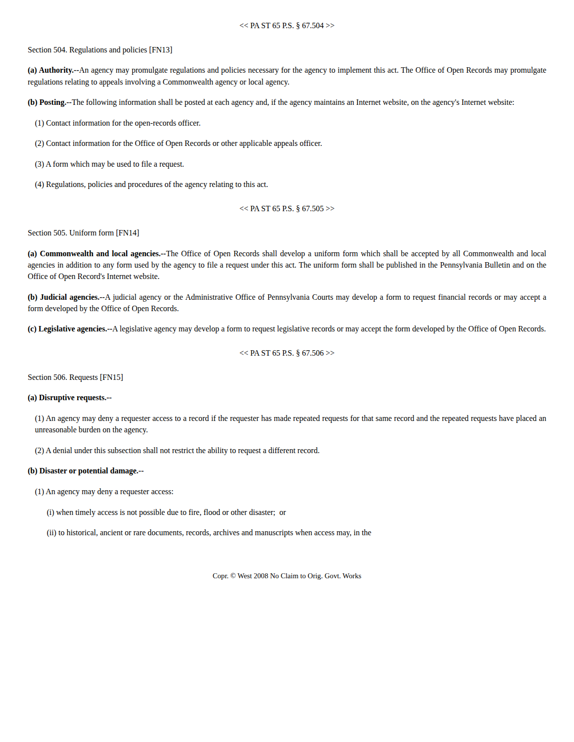<< PA ST 65 P.S. § 67.504 >>
Section 504. Regulations and policies [FN13]
(a) Authority.--An agency may promulgate regulations and policies necessary for the agency to implement this act. The Office of Open Records may promulgate regulations relating to appeals involving a Commonwealth agency or local agency.
(b) Posting.--The following information shall be posted at each agency and, if the agency maintains an Internet website, on the agency's Internet website:
(1) Contact information for the open-records officer.
(2) Contact information for the Office of Open Records or other applicable appeals officer.
(3) A form which may be used to file a request.
(4) Regulations, policies and procedures of the agency relating to this act.
<< PA ST 65 P.S. § 67.505 >>
Section 505. Uniform form [FN14]
(a) Commonwealth and local agencies.--The Office of Open Records shall develop a uniform form which shall be accepted by all Commonwealth and local agencies in addition to any form used by the agency to file a request under this act. The uniform form shall be published in the Pennsylvania Bulletin and on the Office of Open Record's Internet website.
(b) Judicial agencies.--A judicial agency or the Administrative Office of Pennsylvania Courts may develop a form to request financial records or may accept a form developed by the Office of Open Records.
(c) Legislative agencies.--A legislative agency may develop a form to request legislative records or may accept the form developed by the Office of Open Records.
<< PA ST 65 P.S. § 67.506 >>
Section 506. Requests [FN15]
(a) Disruptive requests.--
(1) An agency may deny a requester access to a record if the requester has made repeated requests for that same record and the repeated requests have placed an unreasonable burden on the agency.
(2) A denial under this subsection shall not restrict the ability to request a different record.
(b) Disaster or potential damage.--
(1) An agency may deny a requester access:
(i) when timely access is not possible due to fire, flood or other disaster; or
(ii) to historical, ancient or rare documents, records, archives and manuscripts when access may, in the
Copr. © West 2008 No Claim to Orig. Govt. Works